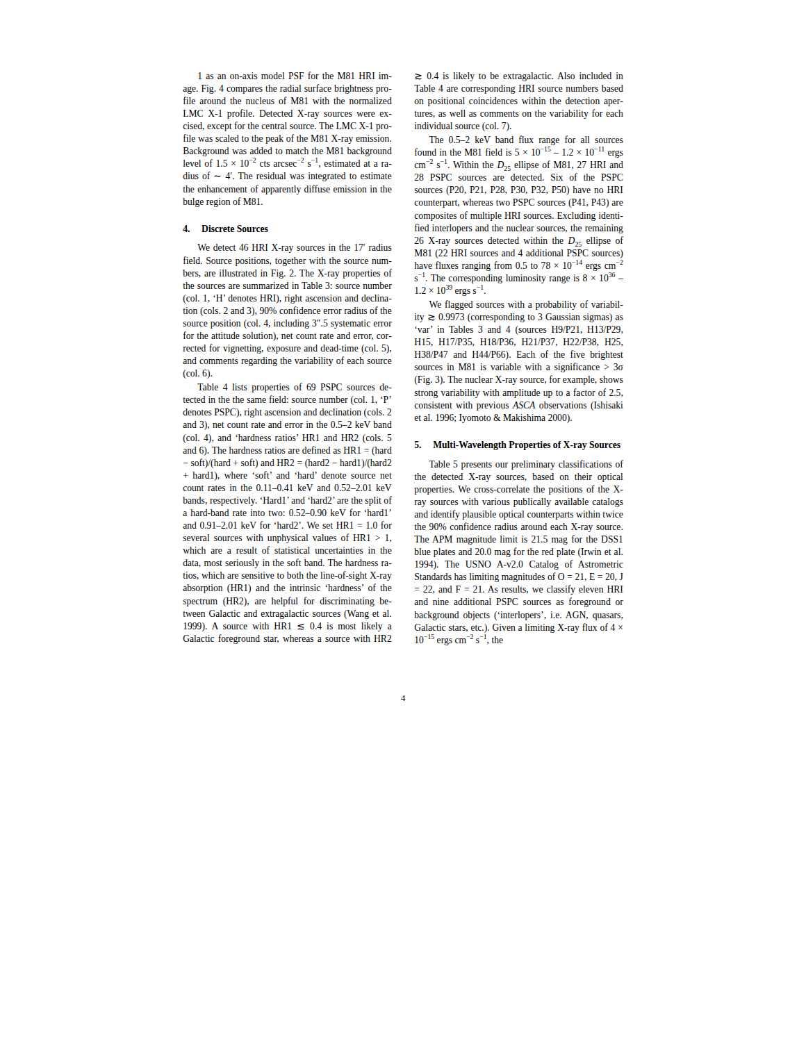1 as an on-axis model PSF for the M81 HRI image. Fig. 4 compares the radial surface brightness profile around the nucleus of M81 with the normalized LMC X-1 profile. Detected X-ray sources were excised, except for the central source. The LMC X-1 profile was scaled to the peak of the M81 X-ray emission. Background was added to match the M81 background level of 1.5 × 10−2 cts arcsec−2 s−1, estimated at a radius of ∼ 4′. The residual was integrated to estimate the enhancement of apparently diffuse emission in the bulge region of M81.
4. Discrete Sources
We detect 46 HRI X-ray sources in the 17′ radius field. Source positions, together with the source numbers, are illustrated in Fig. 2. The X-ray properties of the sources are summarized in Table 3: source number (col. 1, ‘H’ denotes HRI), right ascension and declination (cols. 2 and 3), 90% confidence error radius of the source position (col. 4, including 3″.5 systematic error for the attitude solution), net count rate and error, corrected for vignetting, exposure and dead-time (col. 5), and comments regarding the variability of each source (col. 6).
Table 4 lists properties of 69 PSPC sources detected in the the same field: source number (col. 1, ‘P’ denotes PSPC), right ascension and declination (cols. 2 and 3), net count rate and error in the 0.5–2 keV band (col. 4), and ‘hardness ratios’ HR1 and HR2 (cols. 5 and 6). The hardness ratios are defined as HR1 = (hard − soft)/(hard + soft) and HR2 = (hard2 − hard1)/(hard2 + hard1), where ‘soft’ and ‘hard’ denote source net count rates in the 0.11–0.41 keV and 0.52–2.01 keV bands, respectively. ‘Hard1’ and ‘hard2’ are the split of a hard-band rate into two: 0.52–0.90 keV for ‘hard1’ and 0.91–2.01 keV for ‘hard2’. We set HR1 = 1.0 for several sources with unphysical values of HR1 > 1, which are a result of statistical uncertainties in the data, most seriously in the soft band. The hardness ratios, which are sensitive to both the line-of-sight X-ray absorption (HR1) and the intrinsic ‘hardness’ of the spectrum (HR2), are helpful for discriminating between Galactic and extragalactic sources (Wang et al. 1999). A source with HR1 ≲ 0.4 is most likely a Galactic foreground star, whereas a source with HR2 ≳ 0.4 is likely to be extragalactic. Also included in Table 4 are corresponding HRI source numbers based on positional coincidences within the detection apertures, as well as comments on the variability for each individual source (col. 7).
The 0.5–2 keV band flux range for all sources found in the M81 field is 5 × 10−15 – 1.2 × 10−11 ergs cm−2 s−1. Within the D25 ellipse of M81, 27 HRI and 28 PSPC sources are detected. Six of the PSPC sources (P20, P21, P28, P30, P32, P50) have no HRI counterpart, whereas two PSPC sources (P41, P43) are composites of multiple HRI sources. Excluding identified interlopers and the nuclear sources, the remaining 26 X-ray sources detected within the D25 ellipse of M81 (22 HRI sources and 4 additional PSPC sources) have fluxes ranging from 0.5 to 78 × 10−14 ergs cm−2 s−1. The corresponding luminosity range is 8 × 1036 – 1.2 × 1039 ergs s−1.
We flagged sources with a probability of variability ≳ 0.9973 (corresponding to 3 Gaussian sigmas) as ‘var’ in Tables 3 and 4 (sources H9/P21, H13/P29, H15, H17/P35, H18/P36, H21/P37, H22/P38, H25, H38/P47 and H44/P66). Each of the five brightest sources in M81 is variable with a significance > 3σ (Fig. 3). The nuclear X-ray source, for example, shows strong variability with amplitude up to a factor of 2.5, consistent with previous ASCA observations (Ishisaki et al. 1996; Iyomoto & Makishima 2000).
5. Multi-Wavelength Properties of X-ray Sources
Table 5 presents our preliminary classifications of the detected X-ray sources, based on their optical properties. We cross-correlate the positions of the X-ray sources with various publically available catalogs and identify plausible optical counterparts within twice the 90% confidence radius around each X-ray source. The APM magnitude limit is 21.5 mag for the DSS1 blue plates and 20.0 mag for the red plate (Irwin et al. 1994). The USNO A-v2.0 Catalog of Astrometric Standards has limiting magnitudes of O = 21, E = 20, J = 22, and F = 21. As results, we classify eleven HRI and nine additional PSPC sources as foreground or background objects (‘interlopers’, i.e. AGN, quasars, Galactic stars, etc.). Given a limiting X-ray flux of 4 × 10−15 ergs cm−2 s−1, the
4